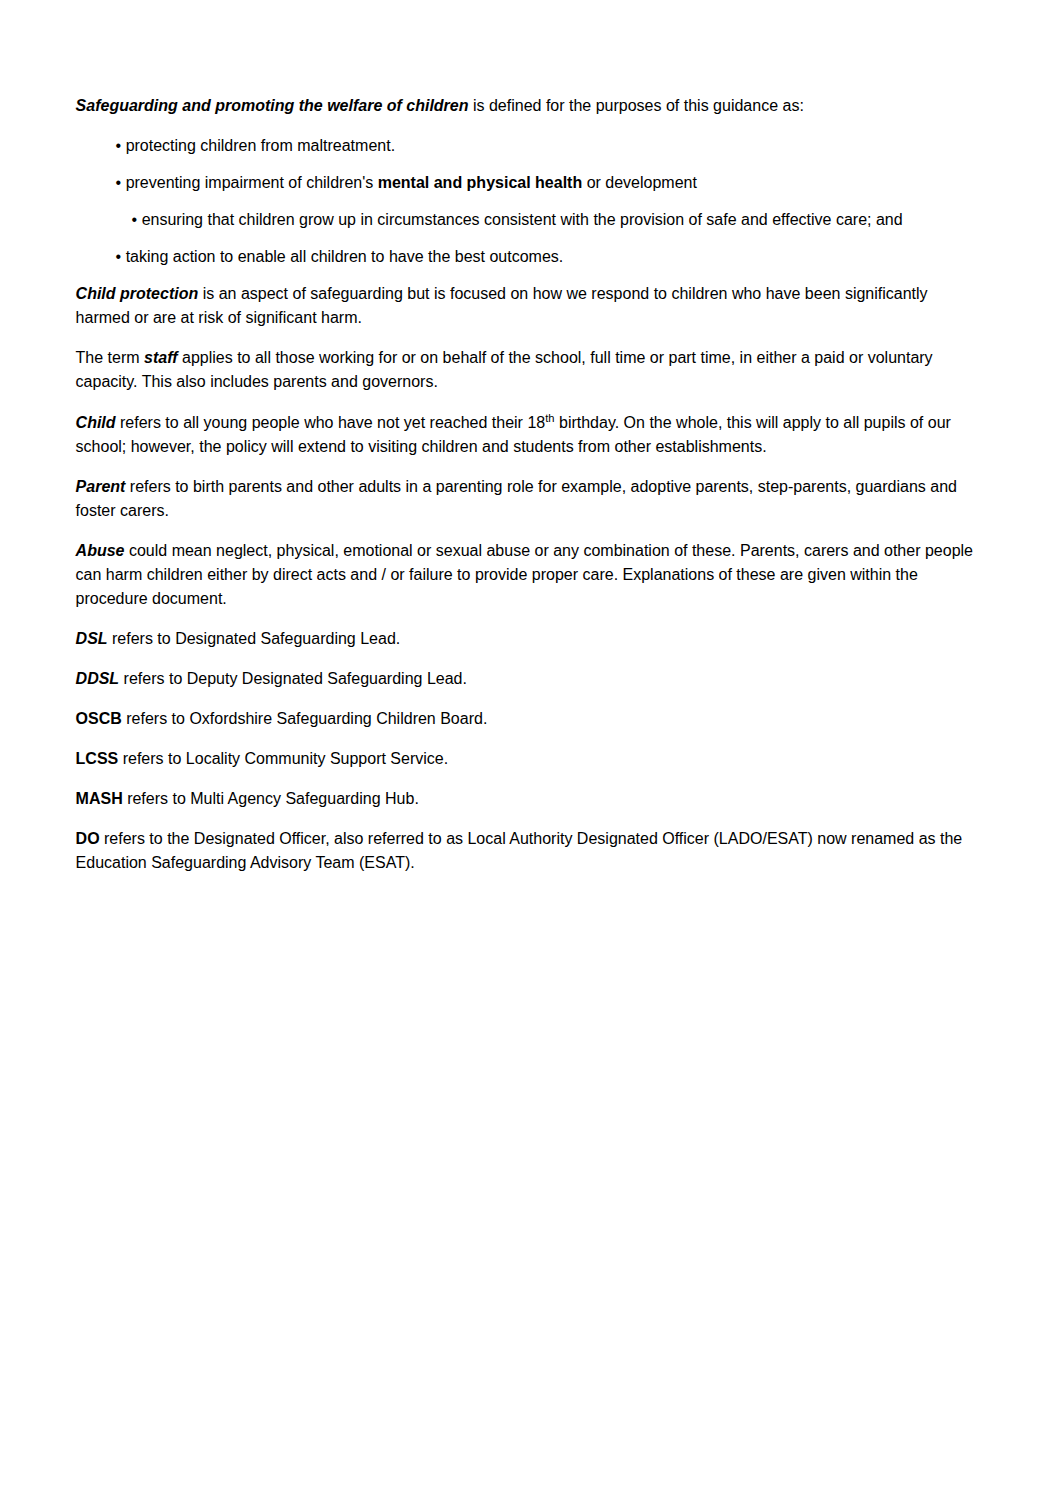Safeguarding and promoting the welfare of children is defined for the purposes of this guidance as:
• protecting children from maltreatment.
• preventing impairment of children's mental and physical health or development
• ensuring that children grow up in circumstances consistent with the provision of safe and effective care; and
• taking action to enable all children to have the best outcomes.
Child protection is an aspect of safeguarding but is focused on how we respond to children who have been significantly harmed or are at risk of significant harm.
The term staff applies to all those working for or on behalf of the school, full time or part time, in either a paid or voluntary capacity. This also includes parents and governors.
Child refers to all young people who have not yet reached their 18th birthday. On the whole, this will apply to all pupils of our school; however, the policy will extend to visiting children and students from other establishments.
Parent refers to birth parents and other adults in a parenting role for example, adoptive parents, step-parents, guardians and foster carers.
Abuse could mean neglect, physical, emotional or sexual abuse or any combination of these. Parents, carers and other people can harm children either by direct acts and / or failure to provide proper care. Explanations of these are given within the procedure document.
DSL refers to Designated Safeguarding Lead.
DDSL refers to Deputy Designated Safeguarding Lead.
OSCB refers to Oxfordshire Safeguarding Children Board.
LCSS refers to Locality Community Support Service.
MASH refers to Multi Agency Safeguarding Hub.
DO refers to the Designated Officer, also referred to as Local Authority Designated Officer (LADO/ESAT) now renamed as the Education Safeguarding Advisory Team (ESAT).